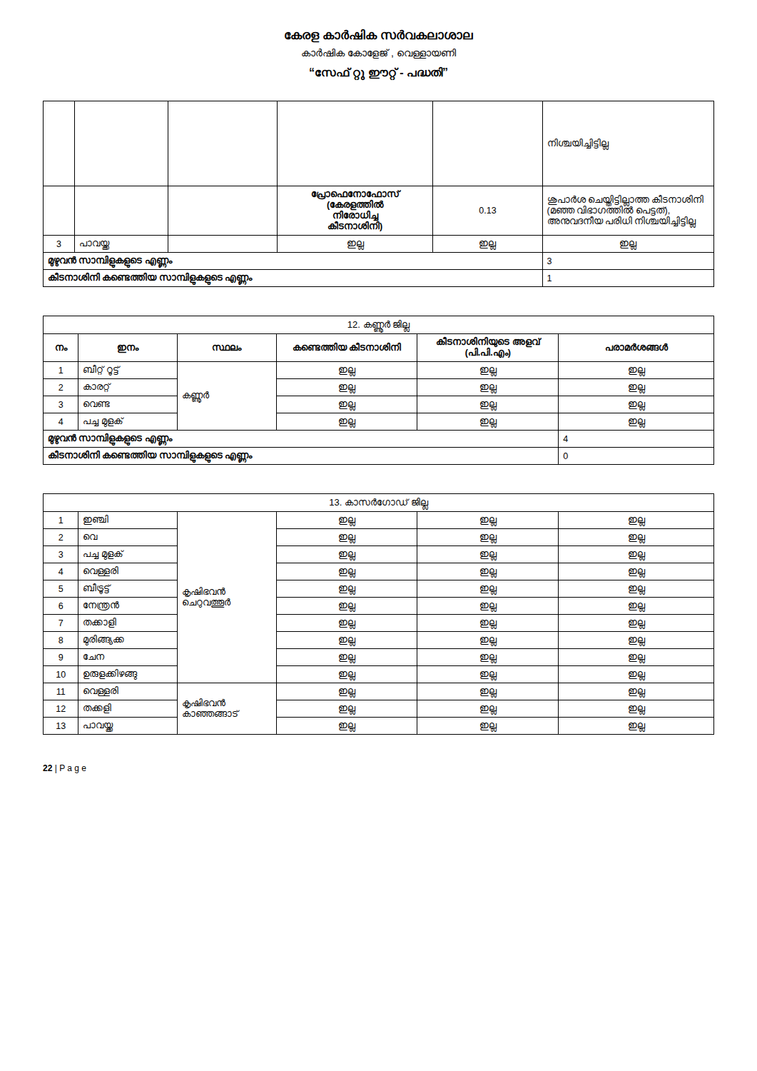കേരള കാർഷിക സർവകലാശാല
കാർഷിക കോളേജ് , വെള്ളായണി
“സേഫ് റ്റു ഈറ്റ് - പദ്ധതി”
| | | | | | നിശ്ചയിച്ചിട്ടില്ല |
| | | | പ്രോഫെനോഫോസ് (കേരളത്തിൽ നിരോധിച്ച കീടനാശിനി) | 0.13 | ശുപാർശ ചെയ്തിട്ടില്ലാത്ത കീടനാശിനി (മഞ്ഞ വിഭാഗത്തിൽ പെട്ടത്), അനുവദനീയ പരിധി നിശ്ചയിച്ചിട്ടില്ല |
| 3 | പാവയ്ക്ക | | ഇല്ല | ഇല്ല | ഇല്ല |
| മുഴുവൻ സാമ്പിളുകളുടെ എണ്ണം | 3 |
| കീടനാശിനി കണ്ടെത്തിയ സാമ്പിളുകളുടെ എണ്ണം | 1 |
| 12. കണ്ണൂർ ജില്ല |
| നം | ഇനം | സ്ഥലം | കണ്ടെത്തിയ കീടനാശിനി | കീടനാശിനിയുടെ അളവ് (പി.പി.എം) | പരാമർശങ്ങൾ |
| 1 | ബീറ്റ് റൂട്ട് | കണ്ണൂർ | ഇല്ല | ഇല്ല | ഇല്ല |
| 2 | കാരറ്റ് | ഇല്ല | ഇല്ല | ഇല്ല |
| 3 | വെണ്ട | ഇല്ല | ഇല്ല | ഇല്ല |
| 4 | പച്ച മുളക് | ഇല്ല | ഇല്ല | ഇല്ല |
| മുഴുവൻ സാമ്പിളുകളുടെ എണ്ണം | 4 |
| കീടനാശിനി കണ്ടെത്തിയ സാമ്പിളുകളുടെ എണ്ണം | 0 |
| 13. കാസർഗോഡ് ജില്ല |
| 1 | ഇഞ്ചി | കൃഷിഭവൻ ചെറുവത്തൂർ | ഇല്ല | ഇല്ല | ഇല്ല |
| 2 | വെ | ഇല്ല | ഇല്ല | ഇല്ല |
| 3 | പച്ച മുളക് | ഇല്ല | ഇല്ല | ഇല്ല |
| 4 | വെള്ളരി | ഇല്ല | ഇല്ല | ഇല്ല |
| 5 | ബീട്രൂട്ട് | ഇല്ല | ഇല്ല | ഇല്ല |
| 6 | നേന്ത്രൻ | ഇല്ല | ഇല്ല | ഇല്ല |
| 7 | തക്കാളി | ഇല്ല | ഇല്ല | ഇല്ല |
| 8 | മുരിങ്ങ്യക്ക | ഇല്ല | ഇല്ല | ഇല്ല |
| 9 | ചേന | ഇല്ല | ഇല്ല | ഇല്ല |
| 10 | ഉരുളക്കിഴങ്ങു | ഇല്ല | ഇല്ല | ഇല്ല |
| 11 | വെള്ളരി | കൃഷിഭവൻ കാഞ്ഞങ്ങാട് | ഇല്ല | ഇല്ല | ഇല്ല |
| 12 | തക്കളി | ഇല്ല | ഇല്ല | ഇല്ല |
| 13 | പാവയ്ക്ക | ഇല്ല | ഇല്ല | ഇല്ല |
22 | P a g e